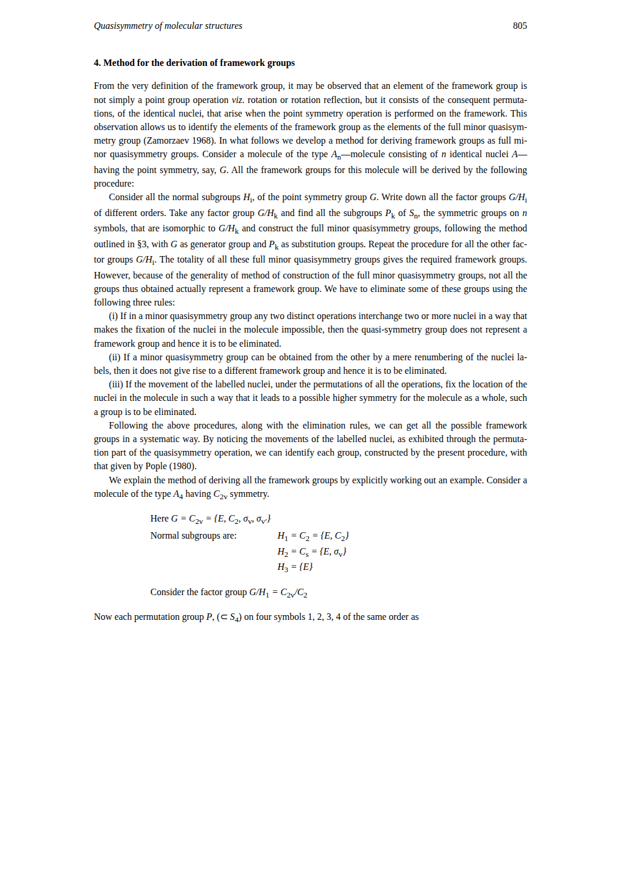Quasisymmetry of molecular structures 805
4. Method for the derivation of framework groups
From the very definition of the framework group, it may be observed that an element of the framework group is not simply a point group operation viz. rotation or rotation reflection, but it consists of the consequent permutations, of the identical nuclei, that arise when the point symmetry operation is performed on the framework. This observation allows us to identify the elements of the framework group as the elements of the full minor quasisymmetry group (Zamorzaev 1968). In what follows we develop a method for deriving framework groups as full minor quasisymmetry groups. Consider a molecule of the type An—molecule consisting of n identical nuclei A—having the point symmetry, say, G. All the framework groups for this molecule will be derived by the following procedure:
Consider all the normal subgroups Hi, of the point symmetry group G. Write down all the factor groups G/Hi of different orders. Take any factor group G/Hk and find all the subgroups Pk of Sn, the symmetric groups on n symbols, that are isomorphic to G/Hk and construct the full minor quasisymmetry groups, following the method outlined in §3, with G as generator group and Pk as substitution groups. Repeat the procedure for all the other factor groups G/Hi. The totality of all these full minor quasisymmetry groups gives the required framework groups. However, because of the generality of method of construction of the full minor quasisymmetry groups, not all the groups thus obtained actually represent a framework group. We have to eliminate some of these groups using the following three rules:
(i) If in a minor quasisymmetry group any two distinct operations interchange two or more nuclei in a way that makes the fixation of the nuclei in the molecule impossible, then the quasi-symmetry group does not represent a framework group and hence it is to be eliminated.
(ii) If a minor quasisymmetry group can be obtained from the other by a mere renumbering of the nuclei labels, then it does not give rise to a different framework group and hence it is to be eliminated.
(iii) If the movement of the labelled nuclei, under the permutations of all the operations, fix the location of the nuclei in the molecule in such a way that it leads to a possible higher symmetry for the molecule as a whole, such a group is to be eliminated.
Following the above procedures, along with the elimination rules, we can get all the possible framework groups in a systematic way. By noticing the movements of the labelled nuclei, as exhibited through the permutation part of the quasisymmetry operation, we can identify each group, constructed by the present procedure, with that given by Pople (1980).
We explain the method of deriving all the framework groups by explicitly working out an example. Consider a molecule of the type A4 having C2v symmetry.
Here G = C2v = {E, C2, σv, σv′} Normal subgroups are: H1 = C2 = {E, C2} H2 = Cs = {E, σv} H3 = {E}
Consider the factor group G/H1 = C2v/C2
Now each permutation group P, (⊂ S4) on four symbols 1, 2, 3, 4 of the same order as